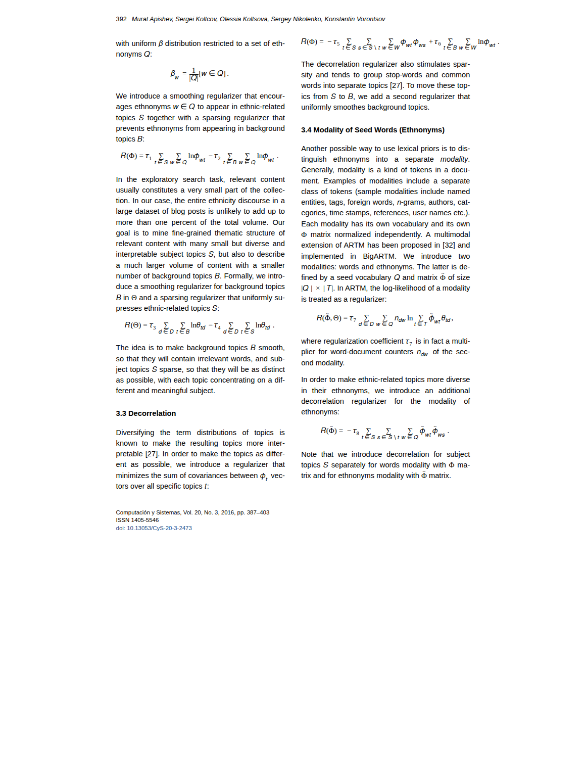392 Murat Apishev, Sergei Koltcov, Olessia Koltsova, Sergey Nikolenko, Konstantin Vorontsov
with uniform β distribution restricted to a set of ethnonyms Q:
βw = 1|Q| [w∈Q] .
We introduce a smoothing regularizer that encourages ethnonyms w∈Q to appear in ethnic-related topics S together with a sparsing regularizer that prevents ethnonyms from appearing in background topics B:
R(Φ) = τ1 ∑t∈S ∑w∈Q ln⁡ϕwt − τ2 ∑t∈B ∑w∈Q ln⁡ϕwt .
In the exploratory search task, relevant content usually constitutes a very small part of the collection. In our case, the entire ethnicity discourse in a large dataset of blog posts is unlikely to add up to more than one percent of the total volume. Our goal is to mine fine-grained thematic structure of relevant content with many small but diverse and interpretable subject topics S, but also to describe a much larger volume of content with a smaller number of background topics B. Formally, we introduce a smoothing regularizer for background topics B in Θ and a sparsing regularizer that uniformly supresses ethnic-related topics S:
R(Θ) = τ3 ∑d∈D ∑t∈B ln⁡θtd − τ4 ∑d∈D ∑t∈S ln⁡θtd .
The idea is to make background topics B smooth, so that they will contain irrelevant words, and subject topics S sparse, so that they will be as distinct as possible, with each topic concentrating on a different and meaningful subject.
3.3 Decorrelation
Diversifying the term distributions of topics is known to make the resulting topics more interpretable [27]. In order to make the topics as different as possible, we introduce a regularizer that minimizes the sum of covariances between ϕt vectors over all specific topics t:
R(Φ) = −τ5 ∑t∈S ∑s∈S∖t ∑w∈W ϕwt ϕws + τ6 ∑t∈B ∑w∈W ln⁡ϕwt .
The decorrelation regularizer also stimulates sparsity and tends to group stop-words and common words into separate topics [27]. To move these topics from S to B, we add a second regularizer that uniformly smoothes background topics.
3.4 Modality of Seed Words (Ethnonyms)
Another possible way to use lexical priors is to distinguish ethnonyms into a separate modality. Generally, modality is a kind of tokens in a document. Examples of modalities include a separate class of tokens (sample modalities include named entities, tags, foreign words, n-grams, authors, categories, time stamps, references, user names etc.). Each modality has its own vocabulary and its own Φ matrix normalized independently. A multimodal extension of ARTM has been proposed in [32] and implemented in BigARTM. We introduce two modalities: words and ethnonyms. The latter is defined by a seed vocabulary Q and matrix Φ~ of size |Q|×|T|. In ARTM, the log-likelihood of a modality is treated as a regularizer:
R(Φ~,Θ) = τ7 ∑d∈D ∑w∈Q ndw ln⁡ ∑t∈T ϕ~wt θtd ,
where regularization coefficient τ7 is in fact a multiplier for word-document counters ndw of the second modality.
In order to make ethnic-related topics more diverse in their ethnonyms, we introduce an additional decorrelation regularizer for the modality of ethnonyms:
R(Φ~) = −τ8 ∑t∈S ∑s∈S∖t ∑w∈Q ϕ~wt ϕ~ws .
Note that we introduce decorrelation for subject topics S separately for words modality with Φ matrix and for ethnonyms modality with Φ~ matrix.
Computación y Sistemas, Vol. 20, No. 3, 2016, pp. 387–403
ISSN 1405-5546
doi: 10.13053/CyS-20-3-2473